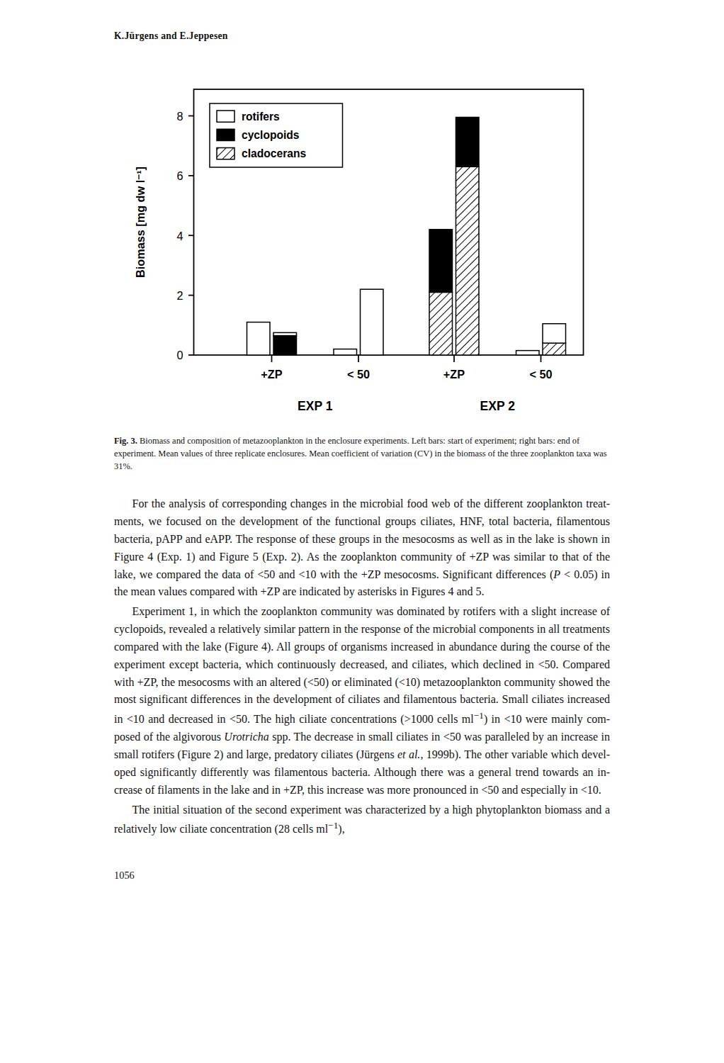K.Jürgens and E.Jeppesen
Bar chart of metazooplankton biomass and composition in enclosure experiments Stacked bar chart showing biomass in mg dry weight per litre for rotifers, cyclopoids and cladocerans at the start and end of two experiments, for +ZP and <50 treatments. 0 4 8 2 6 Biomass [mg dw l⁻¹] rotifers cyclopoids cladocerans +ZP < 50 +ZP < 50 EXP 1 EXP 2
Fig. 3. Biomass and composition of metazooplankton in the enclosure experiments. Left bars: start of experiment; right bars: end of experiment. Mean values of three replicate enclosures. Mean coefficient of variation (CV) in the biomass of the three zooplankton taxa was 31%.
For the analysis of corresponding changes in the microbial food web of the different zooplankton treatments, we focused on the development of the functional groups ciliates, HNF, total bacteria, filamentous bacteria, pAPP and eAPP. The response of these groups in the mesocosms as well as in the lake is shown in Figure 4 (Exp. 1) and Figure 5 (Exp. 2). As the zooplankton community of +ZP was similar to that of the lake, we compared the data of <50 and <10 with the +ZP mesocosms. Significant differences (P < 0.05) in the mean values compared with +ZP are indicated by asterisks in Figures 4 and 5.
Experiment 1, in which the zooplankton community was dominated by rotifers with a slight increase of cyclopoids, revealed a relatively similar pattern in the response of the microbial components in all treatments compared with the lake (Figure 4). All groups of organisms increased in abundance during the course of the experiment except bacteria, which continuously decreased, and ciliates, which declined in <50. Compared with +ZP, the mesocosms with an altered (<50) or eliminated (<10) metazooplankton community showed the most significant differences in the development of ciliates and filamentous bacteria. Small ciliates increased in <10 and decreased in <50. The high ciliate concentrations (>1000 cells ml−1) in <10 were mainly composed of the algivorous Urotricha spp. The decrease in small ciliates in <50 was paralleled by an increase in small rotifers (Figure 2) and large, predatory ciliates (Jürgens et al., 1999b). The other variable which developed significantly differently was filamentous bacteria. Although there was a general trend towards an increase of filaments in the lake and in +ZP, this increase was more pronounced in <50 and especially in <10.
The initial situation of the second experiment was characterized by a high phytoplankton biomass and a relatively low ciliate concentration (28 cells ml−1),
1056